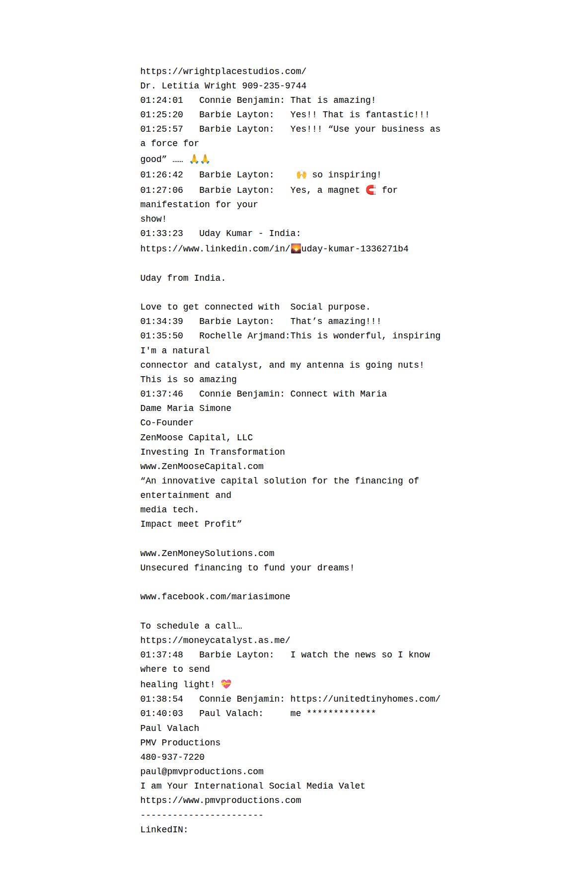https://wrightplacestudios.com/
Dr. Letitia Wright 909-235-9744
01:24:01   Connie Benjamin: That is amazing!
01:25:20   Barbie Layton:   Yes!! That is fantastic!!!
01:25:57   Barbie Layton:   Yes!!! “Use your business as a force for
good” …… 🙏🙏
01:26:42   Barbie Layton:    🙌 so inspiring!
01:27:06   Barbie Layton:   Yes, a magnet 🧲 for manifestation for your
show!
01:33:23   Uday Kumar - India:
https://www.linkedin.com/in/🌄uday-kumar-1336271b4

Uday from India.

Love to get connected with  Social purpose.
01:34:39   Barbie Layton:   That’s amazing!!!
01:35:50   Rochelle Arjmand:This is wonderful, inspiring I'm a natural
connector and catalyst, and my antenna is going nuts! This is so amazing
01:37:46   Connie Benjamin: Connect with Maria
Dame Maria Simone
Co-Founder
ZenMoose Capital, LLC
Investing In Transformation
www.ZenMooseCapital.com
“An innovative capital solution for the financing of entertainment and
media tech.
Impact meet Profit”

www.ZenMoneySolutions.com
Unsecured financing to fund your dreams!

www.facebook.com/mariasimone

To schedule a call…
https://moneycatalyst.as.me/
01:37:48   Barbie Layton:   I watch the news so I know where to send
healing light! 💝
01:38:54   Connie Benjamin: https://unitedtinyhomes.com/
01:40:03   Paul Valach:     me *************
Paul Valach
PMV Productions
480-937-7220
paul@pmvproductions.com
I am Your International Social Media Valet
https://www.pmvproductions.com
-----------------------
LinkedIN: